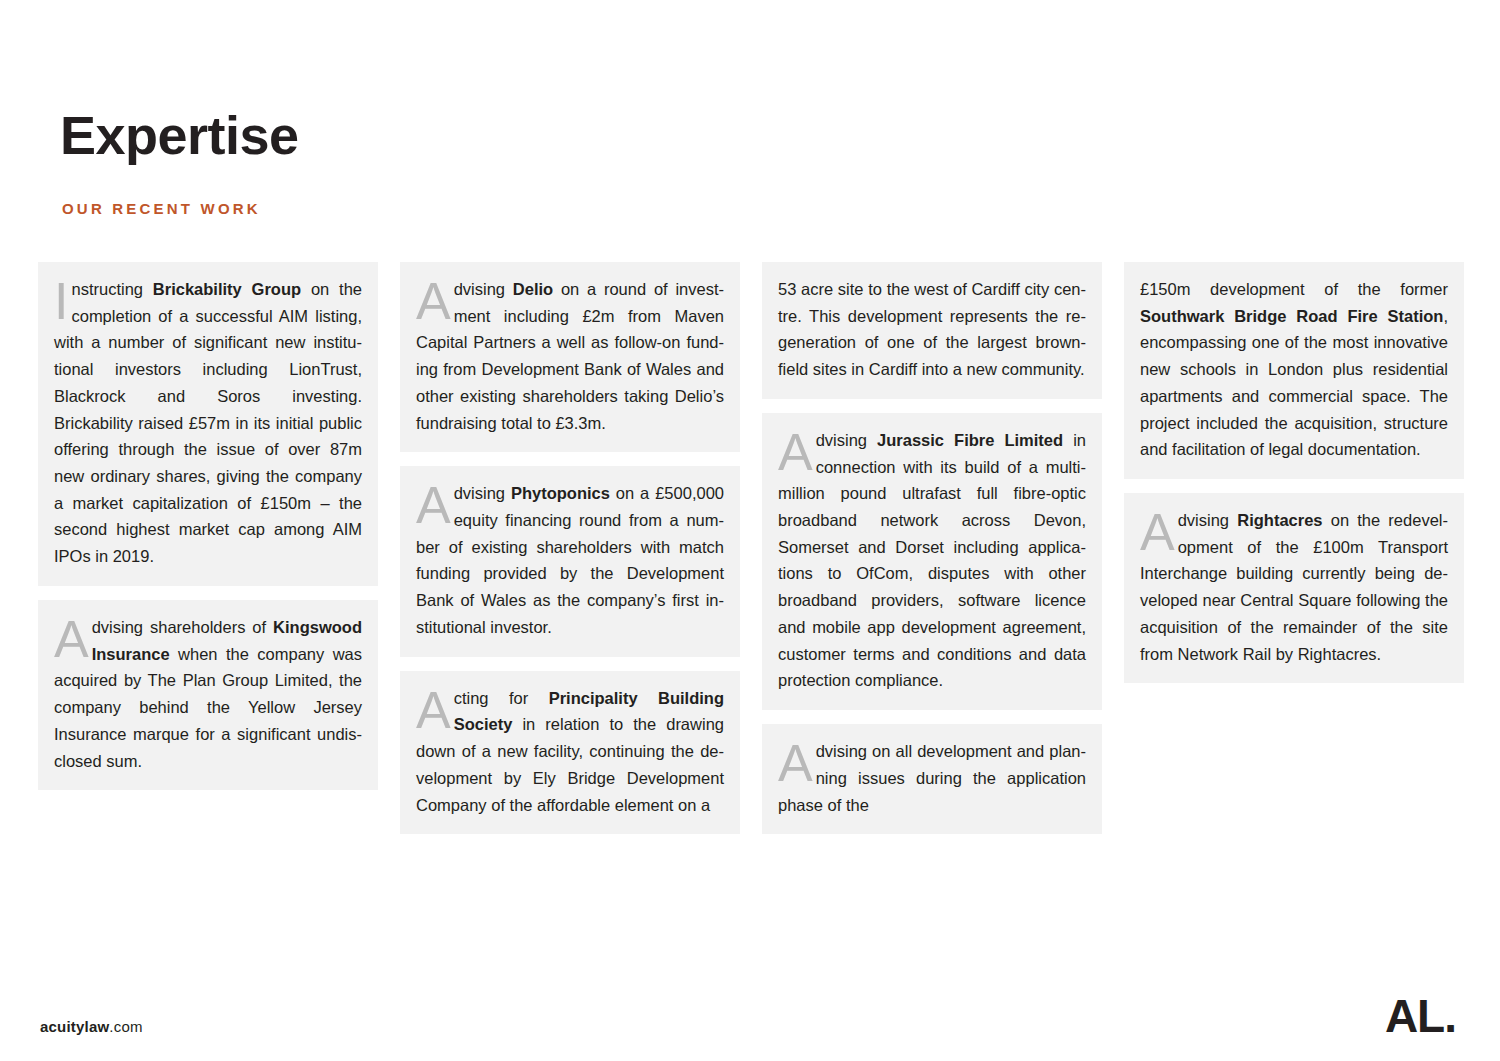Expertise
Our recent work
Instructing Brickability Group on the completion of a successful AIM listing, with a number of significant new institutional investors including LionTrust, Blackrock and Soros investing. Brickability raised £57m in its initial public offering through the issue of over 87m new ordinary shares, giving the company a market capitalization of £150m – the second highest market cap among AIM IPOs in 2019.
Advising shareholders of Kingswood Insurance when the company was acquired by The Plan Group Limited, the company behind the Yellow Jersey Insurance marque for a significant undisclosed sum.
Advising Delio on a round of investment including £2m from Maven Capital Partners a well as follow-on funding from Development Bank of Wales and other existing shareholders taking Delio’s fundraising total to £3.3m.
Advising Phytoponics on a £500,000 equity financing round from a number of existing shareholders with match funding provided by the Development Bank of Wales as the company’s first institutional investor.
Acting for Principality Building Society in relation to the drawing down of a new facility, continuing the development by Ely Bridge Development Company of the affordable element on a
53 acre site to the west of Cardiff city centre. This development represents the regeneration of one of the largest brownfield sites in Cardiff into a new community.
Advising Jurassic Fibre Limited in connection with its build of a multi-million pound ultrafast full fibre-optic broadband network across Devon, Somerset and Dorset including applications to OfCom, disputes with other broadband providers, software licence and mobile app development agreement, customer terms and conditions and data protection compliance.
Advising on all development and planning issues during the application phase of the
£150m development of the former Southwark Bridge Road Fire Station, encompassing one of the most innovative new schools in London plus residential apartments and commercial space. The project included the acquisition, structure and facilitation of legal documentation.
Advising Rightacres on the redevelopment of the £100m Transport Interchange building currently being developed near Central Square following the acquisition of the remainder of the site from Network Rail by Rightacres.
acuitylaw.com
AL.